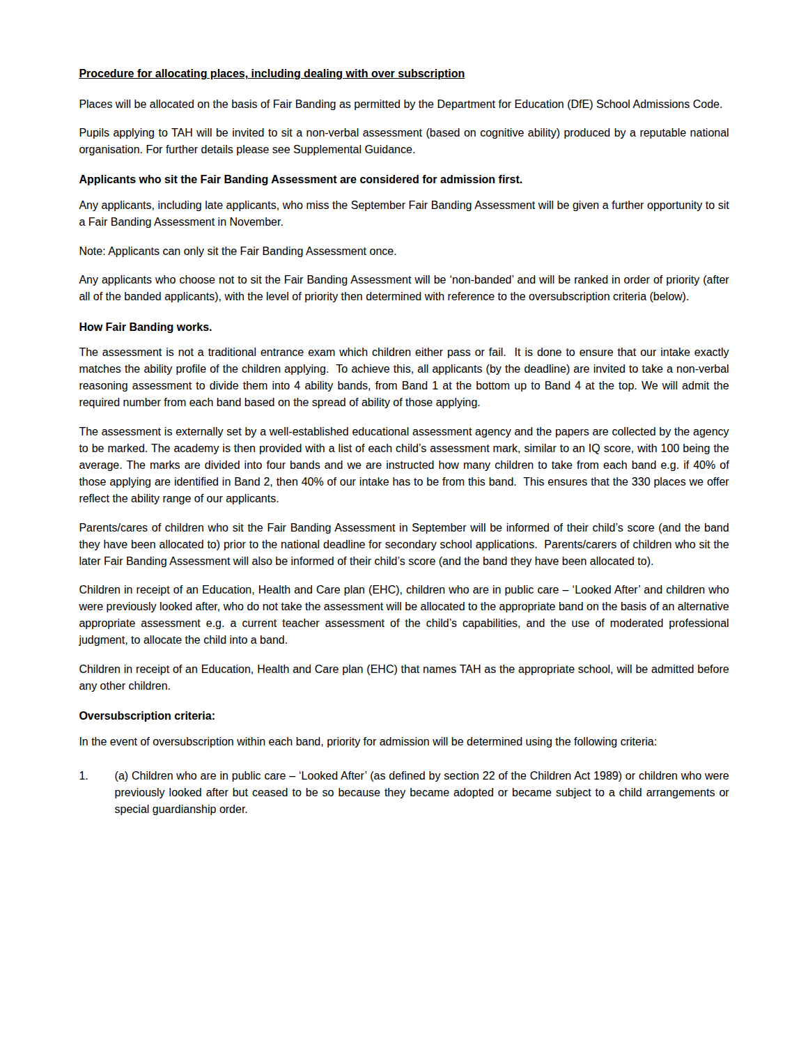Procedure for allocating places, including dealing with over subscription
Places will be allocated on the basis of Fair Banding as permitted by the Department for Education (DfE) School Admissions Code.
Pupils applying to TAH will be invited to sit a non-verbal assessment (based on cognitive ability) produced by a reputable national organisation. For further details please see Supplemental Guidance.
Applicants who sit the Fair Banding Assessment are considered for admission first.
Any applicants, including late applicants, who miss the September Fair Banding Assessment will be given a further opportunity to sit a Fair Banding Assessment in November.
Note: Applicants can only sit the Fair Banding Assessment once.
Any applicants who choose not to sit the Fair Banding Assessment will be ‘non-banded’ and will be ranked in order of priority (after all of the banded applicants), with the level of priority then determined with reference to the oversubscription criteria (below).
How Fair Banding works.
The assessment is not a traditional entrance exam which children either pass or fail. It is done to ensure that our intake exactly matches the ability profile of the children applying. To achieve this, all applicants (by the deadline) are invited to take a non-verbal reasoning assessment to divide them into 4 ability bands, from Band 1 at the bottom up to Band 4 at the top. We will admit the required number from each band based on the spread of ability of those applying.
The assessment is externally set by a well-established educational assessment agency and the papers are collected by the agency to be marked. The academy is then provided with a list of each child’s assessment mark, similar to an IQ score, with 100 being the average. The marks are divided into four bands and we are instructed how many children to take from each band e.g. if 40% of those applying are identified in Band 2, then 40% of our intake has to be from this band. This ensures that the 330 places we offer reflect the ability range of our applicants.
Parents/cares of children who sit the Fair Banding Assessment in September will be informed of their child’s score (and the band they have been allocated to) prior to the national deadline for secondary school applications. Parents/carers of children who sit the later Fair Banding Assessment will also be informed of their child’s score (and the band they have been allocated to).
Children in receipt of an Education, Health and Care plan (EHC), children who are in public care – ‘Looked After’ and children who were previously looked after, who do not take the assessment will be allocated to the appropriate band on the basis of an alternative appropriate assessment e.g. a current teacher assessment of the child’s capabilities, and the use of moderated professional judgment, to allocate the child into a band.
Children in receipt of an Education, Health and Care plan (EHC) that names TAH as the appropriate school, will be admitted before any other children.
Oversubscription criteria:
In the event of oversubscription within each band, priority for admission will be determined using the following criteria:
1. (a) Children who are in public care – ‘Looked After’ (as defined by section 22 of the Children Act 1989) or children who were previously looked after but ceased to be so because they became adopted or became subject to a child arrangements or special guardianship order.